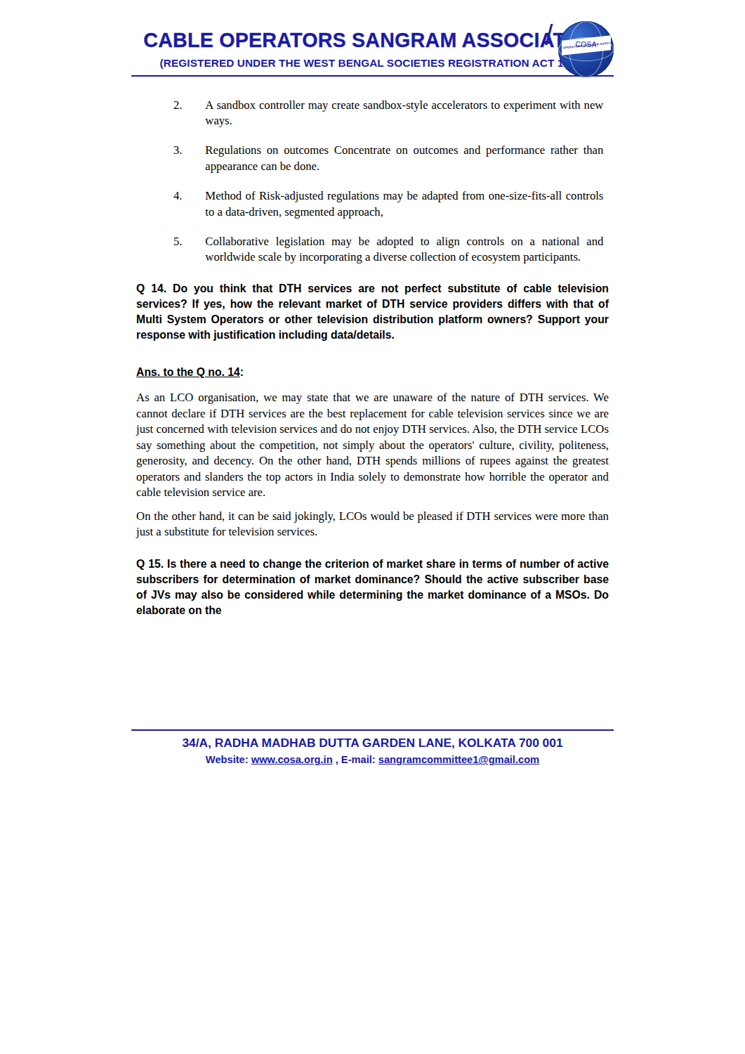/
CABLE OPERATORS SANGRAM ASSOCIATION
COSA
CABLE OPERATORS SANGRAM ASSOCIATION
(REGISTERED UNDER THE WEST BENGAL SOCIETIES REGISTRATION ACT 1961)
2. A sandbox controller may create sandbox-style accelerators to experiment with new ways.
3. Regulations on outcomes Concentrate on outcomes and performance rather than appearance can be done.
4. Method of Risk-adjusted regulations may be adapted from one-size-fits-all controls to a data-driven, segmented approach,
5. Collaborative legislation may be adopted to align controls on a national and worldwide scale by incorporating a diverse collection of ecosystem participants.
Q 14. Do you think that DTH services are not perfect substitute of cable television services? If yes, how the relevant market of DTH service providers differs with that of Multi System Operators or other television distribution platform owners? Support your response with justification including data/details.
Ans. to the Q no. 14:
As an LCO organisation, we may state that we are unaware of the nature of DTH services. We cannot declare if DTH services are the best replacement for cable television services since we are just concerned with television services and do not enjoy DTH services. Also, the DTH service LCOs say something about the competition, not simply about the operators' culture, civility, politeness, generosity, and decency. On the other hand, DTH spends millions of rupees against the greatest operators and slanders the top actors in India solely to demonstrate how horrible the operator and cable television service are.
On the other hand, it can be said jokingly, LCOs would be pleased if DTH services were more than just a substitute for television services.
Q 15. Is there a need to change the criterion of market share in terms of number of active subscribers for determination of market dominance? Should the active subscriber base of JVs may also be considered while determining the market dominance of a MSOs. Do elaborate on the
34/A, RADHA MADHAB DUTTA GARDEN LANE, KOLKATA 700 001
Website: www.cosa.org.in , E-mail: sangramcommittee1@gmail.com